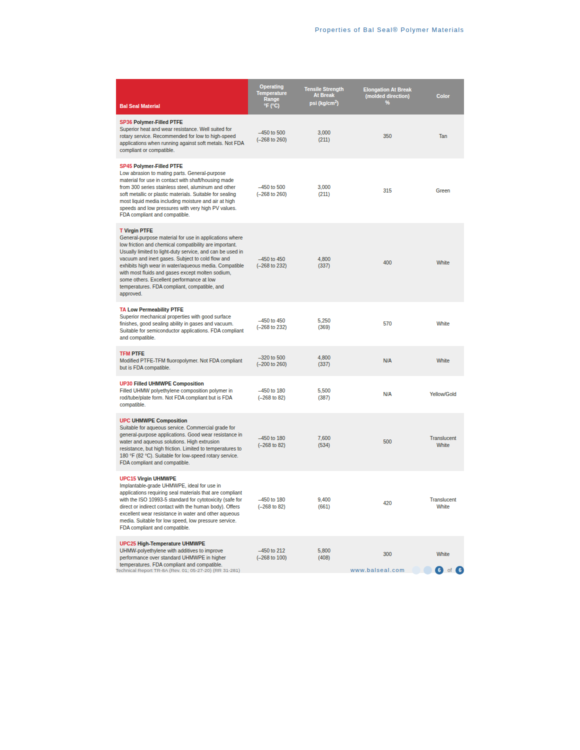Properties of Bal Seal® Polymer Materials
| Bal Seal Material | Operating Temperature Range °F (°C) | Tensile Strength At Break psi (kg/cm 2 ) | Elongation At Break (molded direction) % | Color |
| --- | --- | --- | --- | --- |
| SP36 Polymer-Filled PTFE Superior heat and wear resistance. Well suited for rotary service. Recommended for low to high-speed applications when running against soft metals. Not FDA compliant or compatible. | –450 to 500 (–268 to 260) | 3,000 (211) | 350 | Tan |
| SP45 Polymer-Filled PTFE Low abrasion to mating parts. General-purpose material for use in contact with shaft/housing made from 300 series stainless steel, aluminum and other soft metallic or plastic materials. Suitable for sealing most liquid media including moisture and air at high speeds and low pressures with very high PV values. FDA compliant and compatible. | –450 to 500 (–268 to 260) | 3,000 (211) | 315 | Green |
| T Virgin PTFE General-purpose material for use in applications where low friction and chemical compatibility are important. Usually limited to light-duty service, and can be used in vacuum and inert gases. Subject to cold flow and exhibits high wear in water/aqueous media. Compatible with most fluids and gases except molten sodium, some others. Excellent performance at low temperatures. FDA compliant, compatible, and approved. | –450 to 450 (–268 to 232) | 4,800 (337) | 400 | White |
| TA Low Permeability PTFE Superior mechanical properties with good surface finishes, good sealing ability in gases and vacuum. Suitable for semiconductor applications. FDA compliant and compatible. | –450 to 450 (–268 to 232) | 5,250 (369) | 570 | White |
| TFM PTFE Modified PTFE-TFM fluoropolymer. Not FDA compliant but is FDA compatible. | –320 to 500 (–200 to 260) | 4,800 (337) | N/A | White |
| UP30 Filled UHMWPE Composition Filled UHMW polyethylene composition polymer in rod/tube/plate form. Not FDA compliant but is FDA compatible. | –450 to 180 (–268 to 82) | 5,500 (387) | N/A | Yellow/Gold |
| UPC UHMWPE Composition Suitable for aqueous service. Commercial grade for general-purpose applications. Good wear resistance in water and aqueous solutions. High extrusion resistance, but high friction. Limited to temperatures to 180 °F (82 °C). Suitable for low-speed rotary service. FDA compliant and compatible. | –450 to 180 (–268 to 82) | 7,600 (534) | 500 | Translucent White |
| UPC15 Virgin UHMWPE Implantable-grade UHMWPE, ideal for use in applications requiring seal materials that are compliant with the ISO 10993-5 standard for cytotoxicity (safe for direct or indirect contact with the human body). Offers excellent wear resistance in water and other aqueous media. Suitable for low speed, low pressure service. FDA compliant and compatible. | –450 to 180 (–268 to 82) | 9,400 (661) | 420 | Translucent White |
| UPC25 High-Temperature UHMWPE UHMW-polyethylene with additives to improve performance over standard UHMWPE in higher temperatures. FDA compliant and compatible. | –450 to 212 (–268 to 100) | 5,800 (408) | 300 | White |
Technical Report TR-8A (Rev. 01; 05-27-20) (RR 31-281)
www.balseal.com
6 of 6